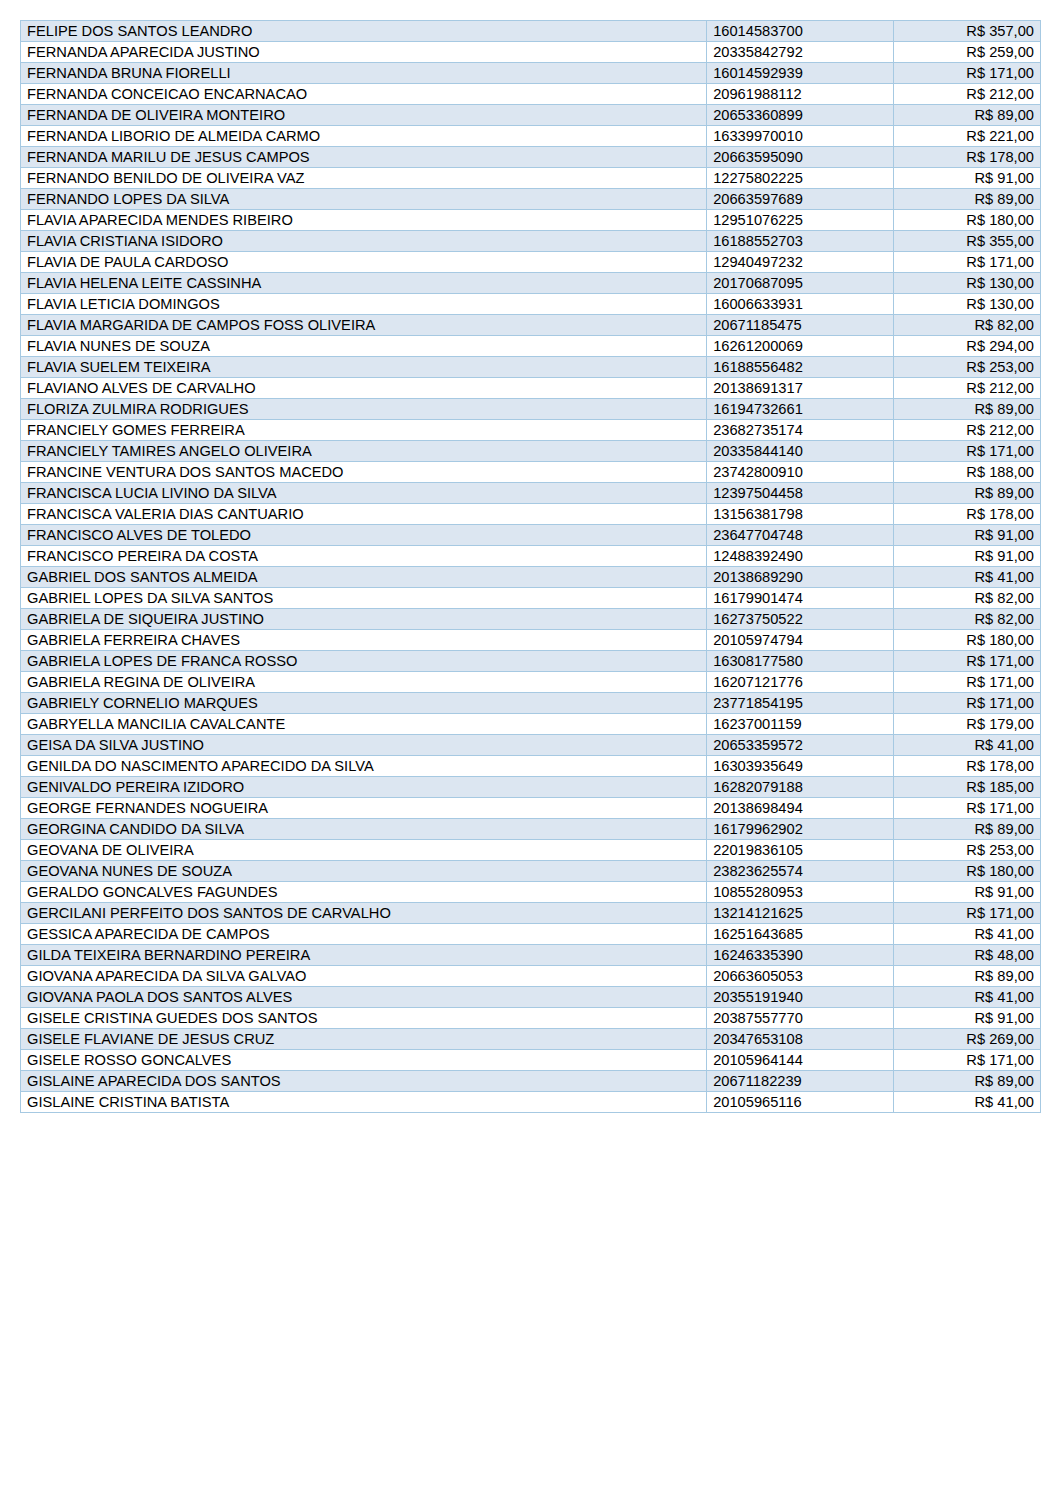| FELIPE DOS SANTOS LEANDRO | 16014583700 | R$ 357,00 |
| FERNANDA APARECIDA JUSTINO | 20335842792 | R$ 259,00 |
| FERNANDA BRUNA FIORELLI | 16014592939 | R$ 171,00 |
| FERNANDA CONCEICAO ENCARNACAO | 20961988112 | R$ 212,00 |
| FERNANDA DE OLIVEIRA MONTEIRO | 20653360899 | R$ 89,00 |
| FERNANDA LIBORIO DE ALMEIDA CARMO | 16339970010 | R$ 221,00 |
| FERNANDA MARILU DE JESUS CAMPOS | 20663595090 | R$ 178,00 |
| FERNANDO BENILDO DE OLIVEIRA VAZ | 12275802225 | R$ 91,00 |
| FERNANDO LOPES DA SILVA | 20663597689 | R$ 89,00 |
| FLAVIA APARECIDA MENDES RIBEIRO | 12951076225 | R$ 180,00 |
| FLAVIA CRISTIANA ISIDORO | 16188552703 | R$ 355,00 |
| FLAVIA DE PAULA CARDOSO | 12940497232 | R$ 171,00 |
| FLAVIA HELENA LEITE CASSINHA | 20170687095 | R$ 130,00 |
| FLAVIA LETICIA DOMINGOS | 16006633931 | R$ 130,00 |
| FLAVIA MARGARIDA DE CAMPOS FOSS OLIVEIRA | 20671185475 | R$ 82,00 |
| FLAVIA NUNES DE SOUZA | 16261200069 | R$ 294,00 |
| FLAVIA SUELEM TEIXEIRA | 16188556482 | R$ 253,00 |
| FLAVIANO ALVES DE CARVALHO | 20138691317 | R$ 212,00 |
| FLORIZA ZULMIRA RODRIGUES | 16194732661 | R$ 89,00 |
| FRANCIELY GOMES FERREIRA | 23682735174 | R$ 212,00 |
| FRANCIELY TAMIRES ANGELO OLIVEIRA | 20335844140 | R$ 171,00 |
| FRANCINE VENTURA DOS SANTOS MACEDO | 23742800910 | R$ 188,00 |
| FRANCISCA LUCIA LIVINO DA SILVA | 12397504458 | R$ 89,00 |
| FRANCISCA VALERIA DIAS CANTUARIO | 13156381798 | R$ 178,00 |
| FRANCISCO ALVES DE TOLEDO | 23647704748 | R$ 91,00 |
| FRANCISCO PEREIRA DA COSTA | 12488392490 | R$ 91,00 |
| GABRIEL DOS SANTOS ALMEIDA | 20138689290 | R$ 41,00 |
| GABRIEL LOPES DA SILVA SANTOS | 16179901474 | R$ 82,00 |
| GABRIELA DE SIQUEIRA JUSTINO | 16273750522 | R$ 82,00 |
| GABRIELA FERREIRA CHAVES | 20105974794 | R$ 180,00 |
| GABRIELA LOPES DE FRANCA ROSSO | 16308177580 | R$ 171,00 |
| GABRIELA REGINA DE OLIVEIRA | 16207121776 | R$ 171,00 |
| GABRIELY CORNELIO MARQUES | 23771854195 | R$ 171,00 |
| GABRYELLA MANCILIA CAVALCANTE | 16237001159 | R$ 179,00 |
| GEISA DA SILVA JUSTINO | 20653359572 | R$ 41,00 |
| GENILDA DO NASCIMENTO APARECIDO DA SILVA | 16303935649 | R$ 178,00 |
| GENIVALDO PEREIRA IZIDORO | 16282079188 | R$ 185,00 |
| GEORGE FERNANDES NOGUEIRA | 20138698494 | R$ 171,00 |
| GEORGINA CANDIDO DA SILVA | 16179962902 | R$ 89,00 |
| GEOVANA DE OLIVEIRA | 22019836105 | R$ 253,00 |
| GEOVANA NUNES DE SOUZA | 23823625574 | R$ 180,00 |
| GERALDO GONCALVES FAGUNDES | 10855280953 | R$ 91,00 |
| GERCILANI PERFEITO DOS SANTOS DE CARVALHO | 13214121625 | R$ 171,00 |
| GESSICA APARECIDA DE CAMPOS | 16251643685 | R$ 41,00 |
| GILDA TEIXEIRA BERNARDINO PEREIRA | 16246335390 | R$ 48,00 |
| GIOVANA APARECIDA DA SILVA GALVAO | 20663605053 | R$ 89,00 |
| GIOVANA PAOLA DOS SANTOS ALVES | 20355191940 | R$ 41,00 |
| GISELE CRISTINA GUEDES DOS SANTOS | 20387557770 | R$ 91,00 |
| GISELE FLAVIANE DE JESUS CRUZ | 20347653108 | R$ 269,00 |
| GISELE ROSSO GONCALVES | 20105964144 | R$ 171,00 |
| GISLAINE APARECIDA DOS SANTOS | 20671182239 | R$ 89,00 |
| GISLAINE CRISTINA BATISTA | 20105965116 | R$ 41,00 |